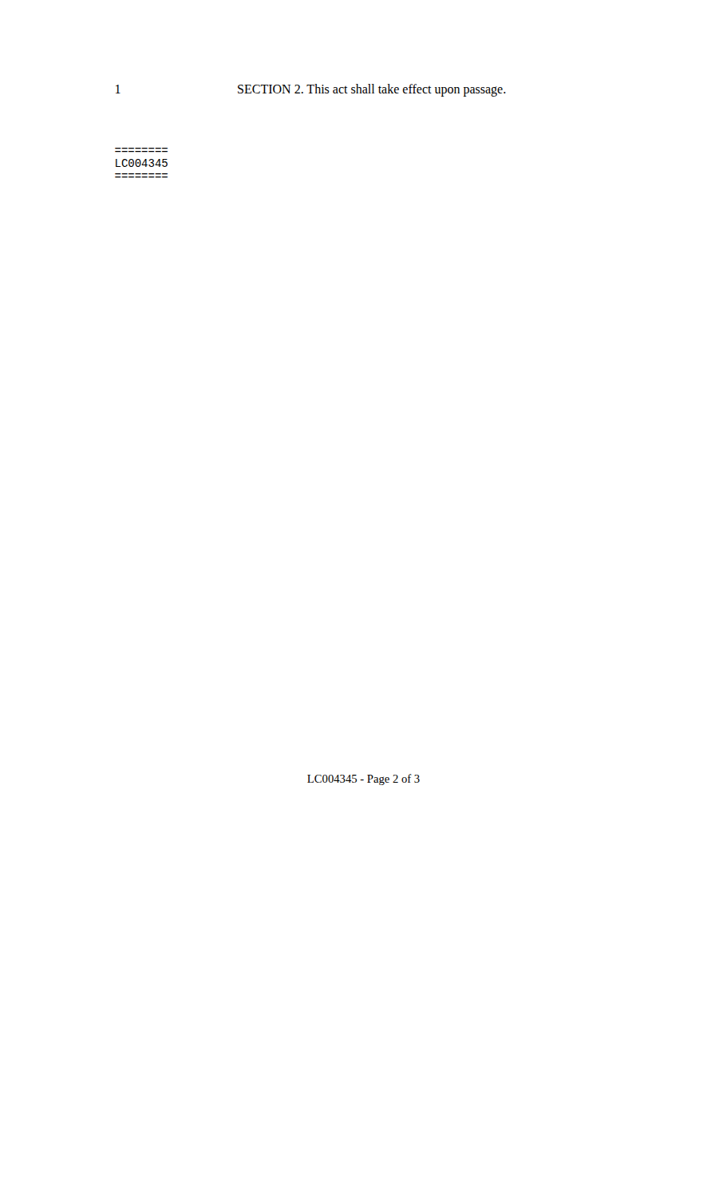1
SECTION 2. This act shall take effect upon passage.
========
LC004345
========
LC004345 - Page 2 of 3